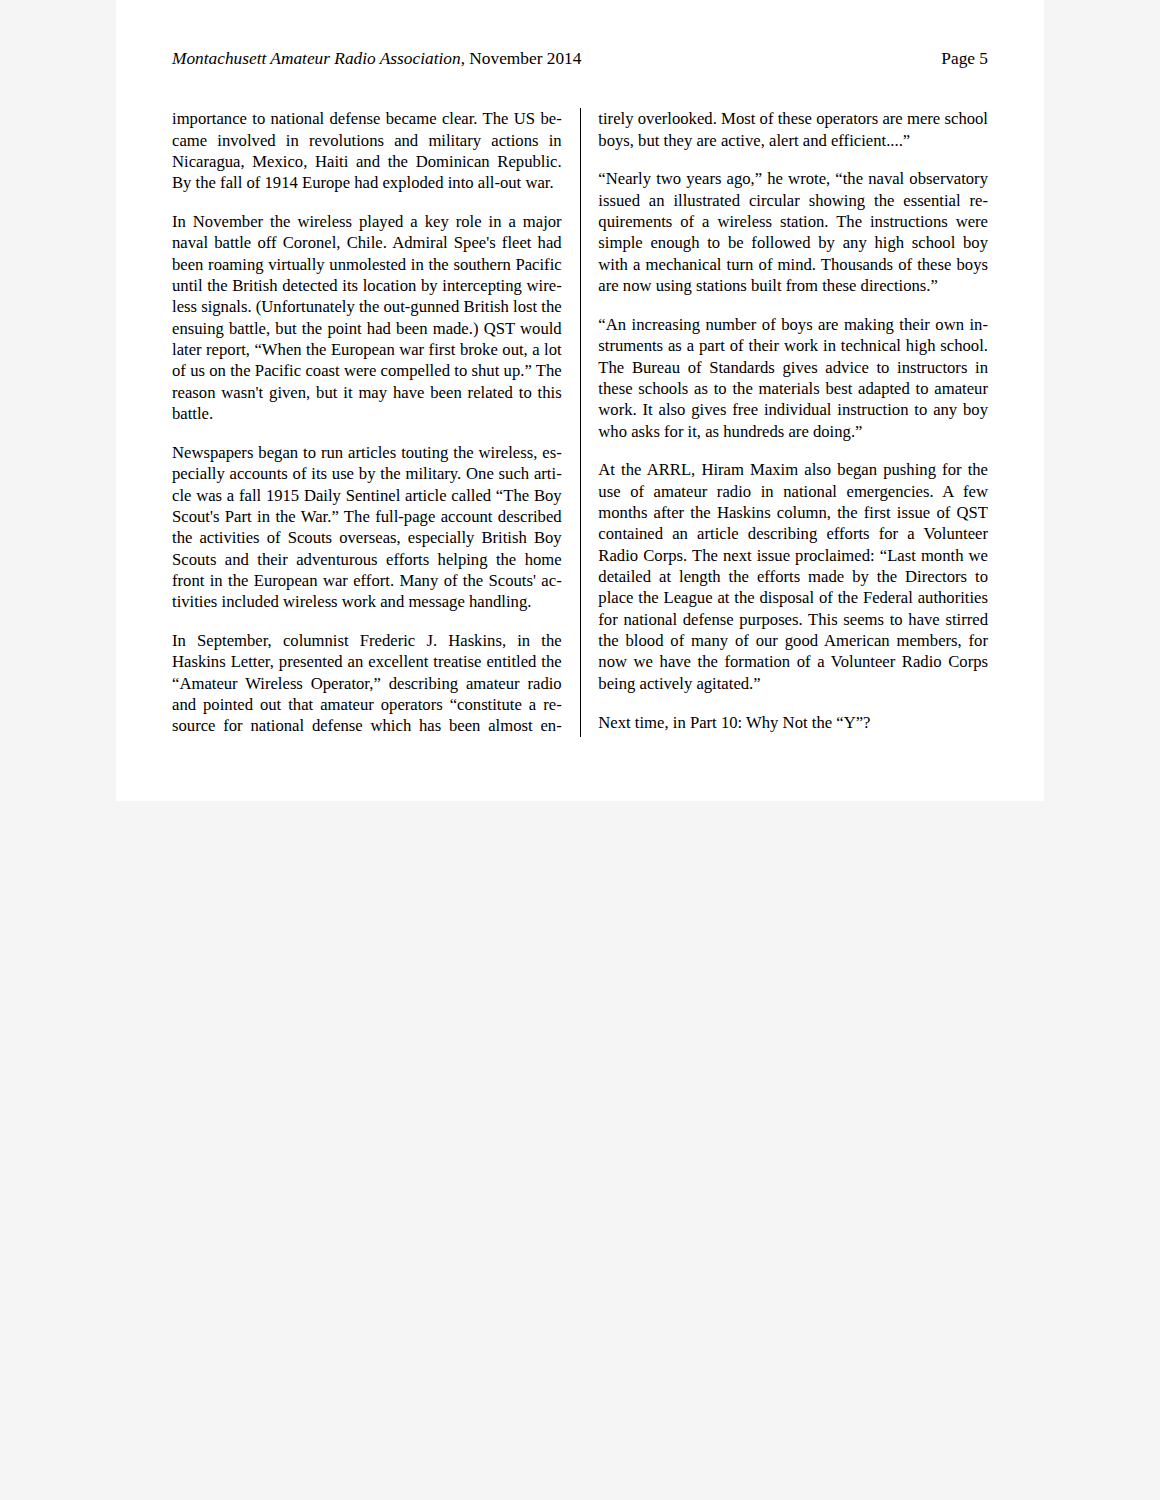Montachusett Amateur Radio Association, November 2014
Page 5
importance to national defense became clear. The US became involved in revolutions and military actions in Nicaragua, Mexico, Haiti and the Dominican Republic. By the fall of 1914 Europe had exploded into all-out war.
In November the wireless played a key role in a major naval battle off Coronel, Chile. Admiral Spee's fleet had been roaming virtually unmolested in the southern Pacific until the British detected its location by intercepting wireless signals. (Unfortunately the out-gunned British lost the ensuing battle, but the point had been made.) QST would later report, “When the European war first broke out, a lot of us on the Pacific coast were compelled to shut up.” The reason wasn't given, but it may have been related to this battle.
Newspapers began to run articles touting the wireless, especially accounts of its use by the military. One such article was a fall 1915 Daily Sentinel article called “The Boy Scout's Part in the War.” The full-page account described the activities of Scouts overseas, especially British Boy Scouts and their adventurous efforts helping the home front in the European war effort. Many of the Scouts' activities included wireless work and message handling.
In September, columnist Frederic J. Haskins, in the Haskins Letter, presented an excellent treatise entitled the “Amateur Wireless Operator,” describing amateur radio and pointed out that amateur operators “constitute a resource for national defense which has been almost entirely overlooked. Most of these operators are mere school boys, but they are active, alert and efficient....”
“Nearly two years ago,” he wrote, “the naval observatory issued an illustrated circular showing the essential requirements of a wireless station. The instructions were simple enough to be followed by any high school boy with a mechanical turn of mind. Thousands of these boys are now using stations built from these directions.”
“An increasing number of boys are making their own instruments as a part of their work in technical high school. The Bureau of Standards gives advice to instructors in these schools as to the materials best adapted to amateur work. It also gives free individual instruction to any boy who asks for it, as hundreds are doing.”
At the ARRL, Hiram Maxim also began pushing for the use of amateur radio in national emergencies. A few months after the Haskins column, the first issue of QST contained an article describing efforts for a Volunteer Radio Corps. The next issue proclaimed: “Last month we detailed at length the efforts made by the Directors to place the League at the disposal of the Federal authorities for national defense purposes. This seems to have stirred the blood of many of our good American members, for now we have the formation of a Volunteer Radio Corps being actively agitated.”
Next time, in Part 10: Why Not the “Y”?